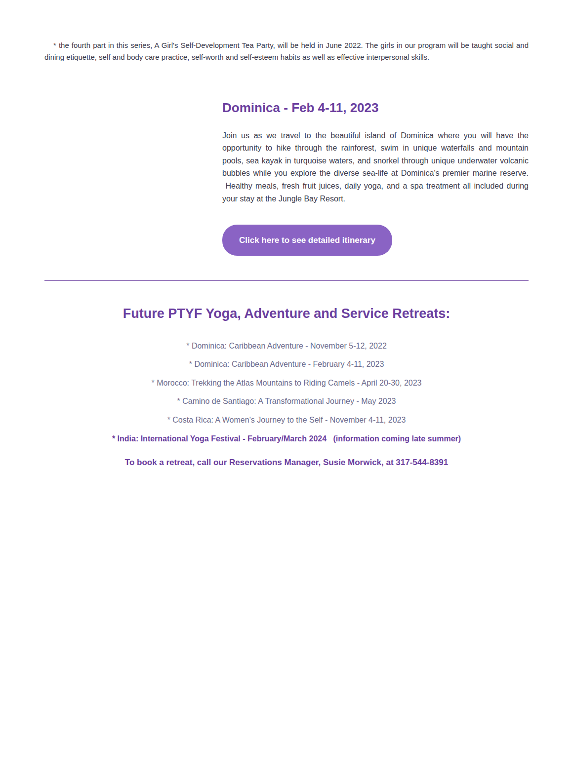* the fourth part in this series, A Girl's Self-Development Tea Party, will be held in June 2022. The girls in our program will be taught social and dining etiquette, self and body care practice, self-worth and self-esteem habits as well as effective interpersonal skills.
Dominica - Feb 4-11, 2023
Join us as we travel to the beautiful island of Dominica where you will have the opportunity to hike through the rainforest, swim in unique waterfalls and mountain pools, sea kayak in turquoise waters, and snorkel through unique underwater volcanic bubbles while you explore the diverse sea-life at Dominica's premier marine reserve. Healthy meals, fresh fruit juices, daily yoga, and a spa treatment all included during your stay at the Jungle Bay Resort.
Click here to see detailed itinerary
Future PTYF Yoga, Adventure and Service Retreats:
* Dominica: Caribbean Adventure - November 5-12, 2022
* Dominica: Caribbean Adventure - February 4-11, 2023
* Morocco: Trekking the Atlas Mountains to Riding Camels - April 20-30, 2023
* Camino de Santiago: A Transformational Journey - May 2023
* Costa Rica: A Women's Journey to the Self - November 4-11, 2023
* India: International Yoga Festival - February/March 2024 (information coming late summer)
To book a retreat, call our Reservations Manager, Susie Morwick, at 317-544-8391